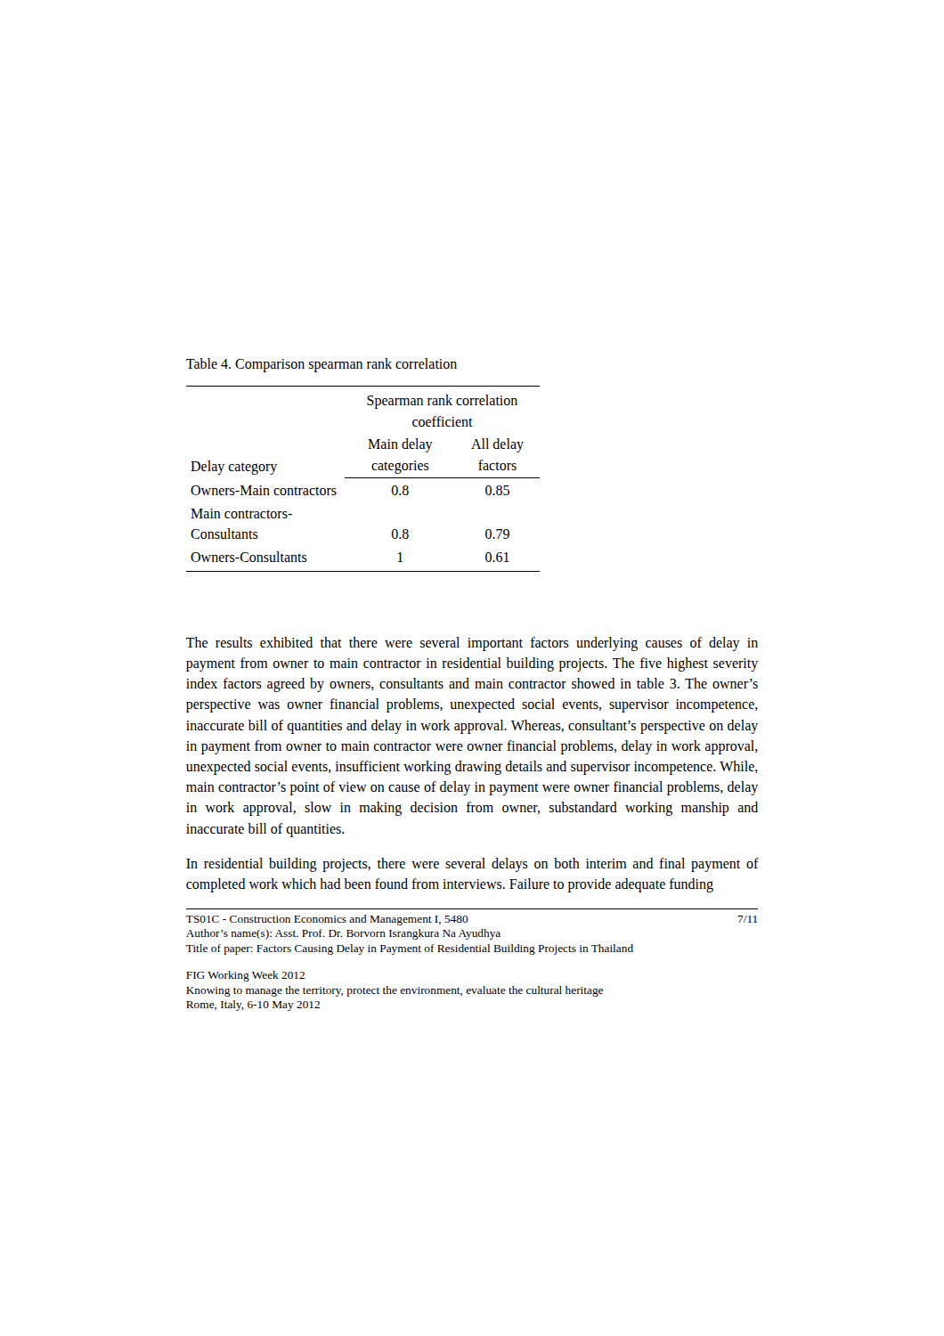Table 4. Comparison spearman rank correlation
| Delay category | Spearman rank correlation coefficient |
| --- | --- |
| Main delay categories | All delay factors |
| Owners-Main contractors | 0.8 | 0.85 |
| Main contractors-Consultants | 0.8 | 0.79 |
| Owners-Consultants | 1 | 0.61 |
The results exhibited that there were several important factors underlying causes of delay in payment from owner to main contractor in residential building projects. The five highest severity index factors agreed by owners, consultants and main contractor showed in table 3. The owner’s perspective was owner financial problems, unexpected social events, supervisor incompetence, inaccurate bill of quantities and delay in work approval. Whereas, consultant’s perspective on delay in payment from owner to main contractor were owner financial problems, delay in work approval, unexpected social events, insufficient working drawing details and supervisor incompetence. While, main contractor’s point of view on cause of delay in payment were owner financial problems, delay in work approval, slow in making decision from owner, substandard working manship and inaccurate bill of quantities.
In residential building projects, there were several delays on both interim and final payment of completed work which had been found from interviews. Failure to provide adequate funding
7/11
TS01C - Construction Economics and Management I, 5480
Author’s name(s): Asst. Prof. Dr. Borvorn Israngkura Na Ayudhya
Title of paper: Factors Causing Delay in Payment of Residential Building Projects in Thailand
FIG Working Week 2012
Knowing to manage the territory, protect the environment, evaluate the cultural heritage
Rome, Italy, 6-10 May 2012